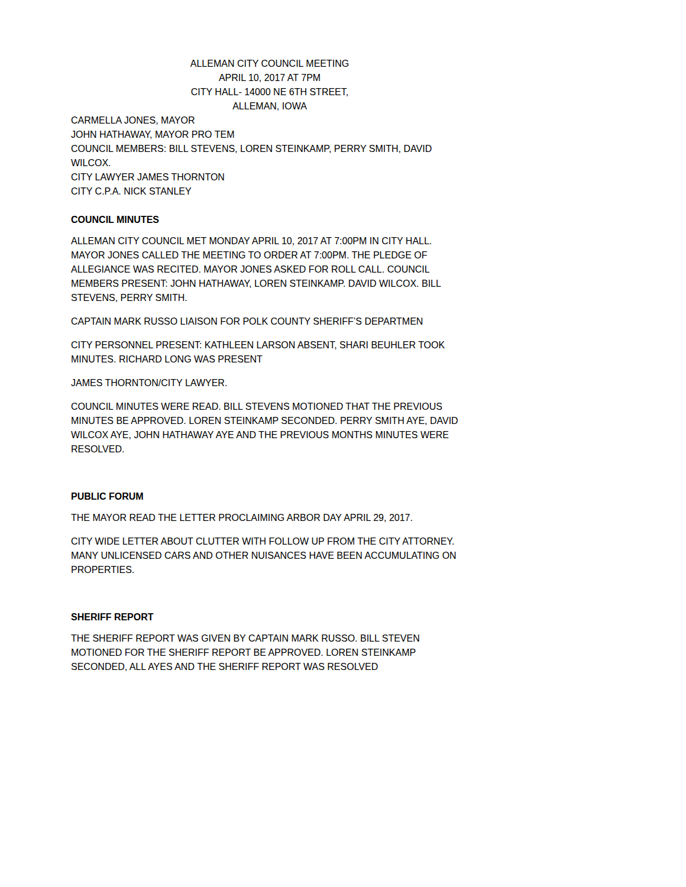ALLEMAN CITY COUNCIL MEETING
APRIL 10, 2017 AT 7PM
CITY HALL- 14000 NE 6TH STREET,
ALLEMAN, IOWA
CARMELLA JONES, MAYOR
JOHN HATHAWAY, MAYOR PRO TEM
COUNCIL MEMBERS: BILL STEVENS, LOREN STEINKAMP, PERRY SMITH, DAVID WILCOX.
CITY LAWYER JAMES THORNTON
CITY C.P.A. NICK STANLEY
COUNCIL MINUTES
ALLEMAN CITY COUNCIL MET MONDAY APRIL 10, 2017 AT 7:00PM IN CITY HALL. MAYOR JONES CALLED THE MEETING TO ORDER AT 7:00PM. THE PLEDGE OF ALLEGIANCE WAS RECITED. MAYOR JONES ASKED FOR ROLL CALL. COUNCIL MEMBERS PRESENT: JOHN HATHAWAY, LOREN STEINKAMP. DAVID WILCOX. BILL STEVENS, PERRY SMITH.
CAPTAIN MARK RUSSO LIAISON FOR POLK COUNTY SHERIFF’S DEPARTMEN
CITY PERSONNEL PRESENT: KATHLEEN LARSON ABSENT, SHARI BEUHLER TOOK MINUTES. RICHARD LONG WAS PRESENT
JAMES THORNTON/CITY LAWYER.
COUNCIL MINUTES WERE READ. BILL STEVENS MOTIONED THAT THE PREVIOUS MINUTES BE APPROVED. LOREN STEINKAMP SECONDED. PERRY SMITH AYE, DAVID WILCOX AYE, JOHN HATHAWAY AYE AND THE PREVIOUS MONTHS MINUTES WERE RESOLVED.
PUBLIC FORUM
THE MAYOR READ THE LETTER PROCLAIMING ARBOR DAY APRIL 29, 2017.
CITY WIDE LETTER ABOUT CLUTTER WITH FOLLOW UP FROM THE CITY ATTORNEY. MANY UNLICENSED CARS AND OTHER NUISANCES HAVE BEEN ACCUMULATING ON PROPERTIES.
SHERIFF REPORT
THE SHERIFF REPORT WAS GIVEN BY CAPTAIN MARK RUSSO. BILL STEVEN MOTIONED FOR THE SHERIFF REPORT BE APPROVED. LOREN STEINKAMP SECONDED, ALL AYES AND THE SHERIFF REPORT WAS RESOLVED